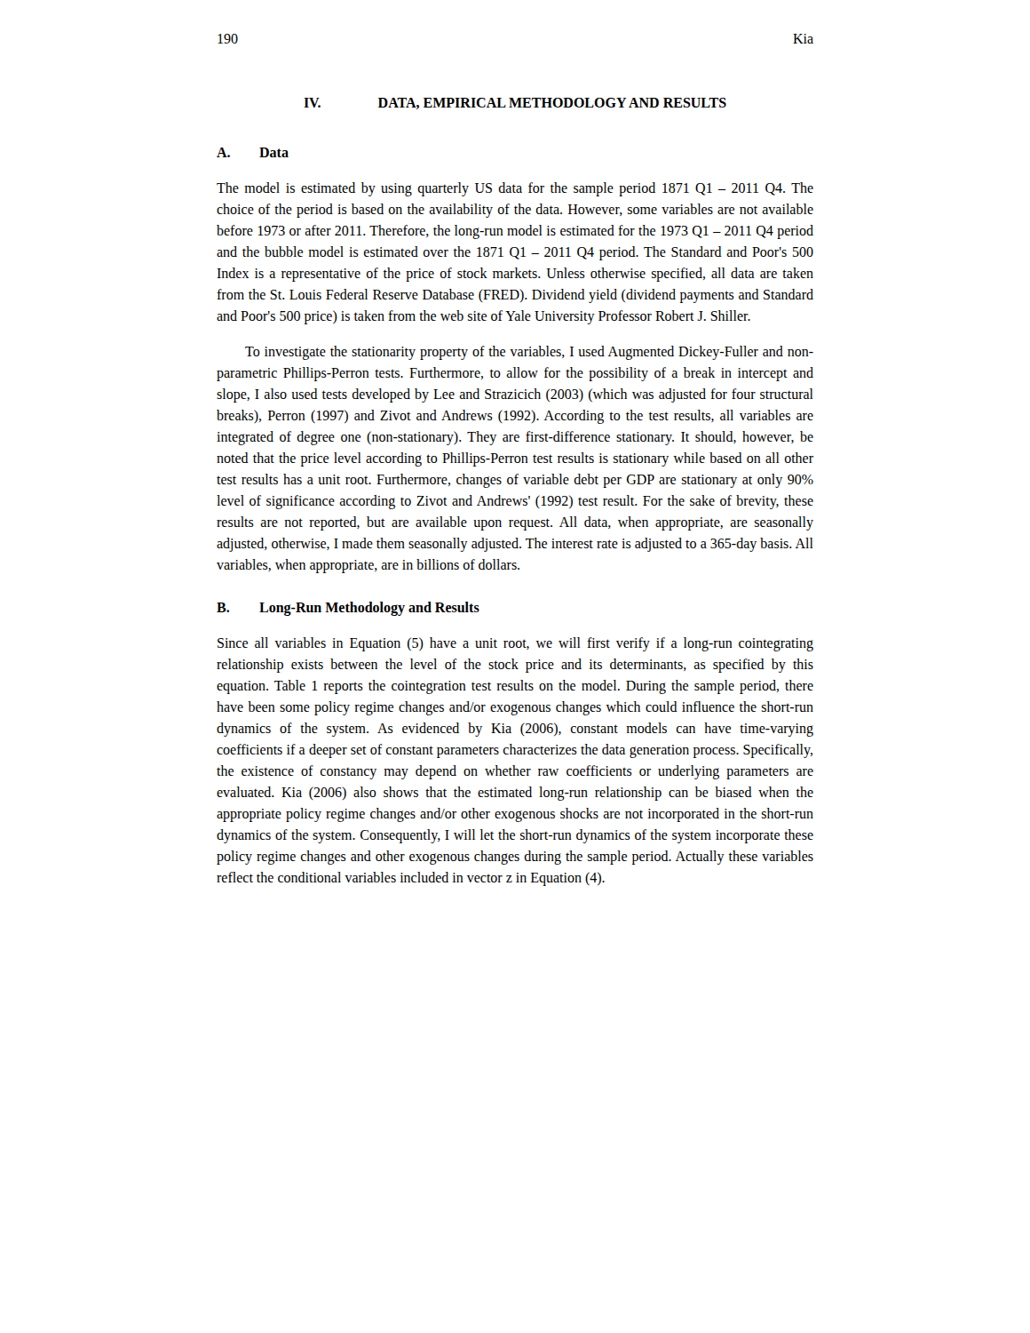190 Kia
IV. DATA, EMPIRICAL METHODOLOGY AND RESULTS
A. Data
The model is estimated by using quarterly US data for the sample period 1871 Q1 – 2011 Q4. The choice of the period is based on the availability of the data. However, some variables are not available before 1973 or after 2011. Therefore, the long-run model is estimated for the 1973 Q1 – 2011 Q4 period and the bubble model is estimated over the 1871 Q1 – 2011 Q4 period. The Standard and Poor's 500 Index is a representative of the price of stock markets. Unless otherwise specified, all data are taken from the St. Louis Federal Reserve Database (FRED). Dividend yield (dividend payments and Standard and Poor's 500 price) is taken from the web site of Yale University Professor Robert J. Shiller.
To investigate the stationarity property of the variables, I used Augmented Dickey-Fuller and non-parametric Phillips-Perron tests. Furthermore, to allow for the possibility of a break in intercept and slope, I also used tests developed by Lee and Strazicich (2003) (which was adjusted for four structural breaks), Perron (1997) and Zivot and Andrews (1992). According to the test results, all variables are integrated of degree one (non-stationary). They are first-difference stationary. It should, however, be noted that the price level according to Phillips-Perron test results is stationary while based on all other test results has a unit root. Furthermore, changes of variable debt per GDP are stationary at only 90% level of significance according to Zivot and Andrews' (1992) test result. For the sake of brevity, these results are not reported, but are available upon request. All data, when appropriate, are seasonally adjusted, otherwise, I made them seasonally adjusted. The interest rate is adjusted to a 365-day basis. All variables, when appropriate, are in billions of dollars.
B. Long-Run Methodology and Results
Since all variables in Equation (5) have a unit root, we will first verify if a long-run cointegrating relationship exists between the level of the stock price and its determinants, as specified by this equation. Table 1 reports the cointegration test results on the model. During the sample period, there have been some policy regime changes and/or exogenous changes which could influence the short-run dynamics of the system. As evidenced by Kia (2006), constant models can have time-varying coefficients if a deeper set of constant parameters characterizes the data generation process. Specifically, the existence of constancy may depend on whether raw coefficients or underlying parameters are evaluated. Kia (2006) also shows that the estimated long-run relationship can be biased when the appropriate policy regime changes and/or other exogenous shocks are not incorporated in the short-run dynamics of the system. Consequently, I will let the short-run dynamics of the system incorporate these policy regime changes and other exogenous changes during the sample period. Actually these variables reflect the conditional variables included in vector z in Equation (4).